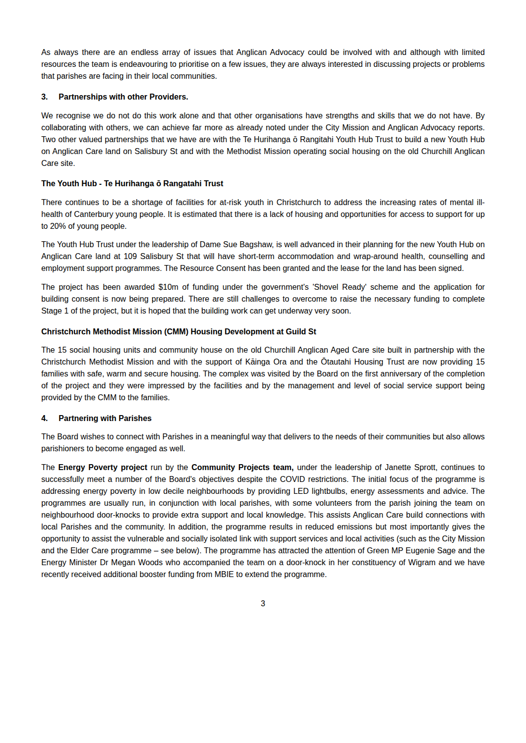As always there are an endless array of issues that Anglican Advocacy could be involved with and although with limited resources the team is endeavouring to prioritise on a few issues, they are always interested in discussing projects or problems that parishes are facing in their local communities.
3. Partnerships with other Providers.
We recognise we do not do this work alone and that other organisations have strengths and skills that we do not have. By collaborating with others, we can achieve far more as already noted under the City Mission and Anglican Advocacy reports. Two other valued partnerships that we have are with the Te Hurihanga ō Rangitahi Youth Hub Trust to build a new Youth Hub on Anglican Care land on Salisbury St and with the Methodist Mission operating social housing on the old Churchill Anglican Care site.
The Youth Hub - Te Hurihanga ō Rangatahi Trust
There continues to be a shortage of facilities for at-risk youth in Christchurch to address the increasing rates of mental ill-health of Canterbury young people. It is estimated that there is a lack of housing and opportunities for access to support for up to 20% of young people.
The Youth Hub Trust under the leadership of Dame Sue Bagshaw, is well advanced in their planning for the new Youth Hub on Anglican Care land at 109 Salisbury St that will have short-term accommodation and wrap-around health, counselling and employment support programmes. The Resource Consent has been granted and the lease for the land has been signed.
The project has been awarded $10m of funding under the government's 'Shovel Ready' scheme and the application for building consent is now being prepared. There are still challenges to overcome to raise the necessary funding to complete Stage 1 of the project, but it is hoped that the building work can get underway very soon.
Christchurch Methodist Mission (CMM) Housing Development at Guild St
The 15 social housing units and community house on the old Churchill Anglican Aged Care site built in partnership with the Christchurch Methodist Mission and with the support of Kāinga Ora and the Ōtautahi Housing Trust are now providing 15 families with safe, warm and secure housing. The complex was visited by the Board on the first anniversary of the completion of the project and they were impressed by the facilities and by the management and level of social service support being provided by the CMM to the families.
4. Partnering with Parishes
The Board wishes to connect with Parishes in a meaningful way that delivers to the needs of their communities but also allows parishioners to become engaged as well.
The Energy Poverty project run by the Community Projects team, under the leadership of Janette Sprott, continues to successfully meet a number of the Board's objectives despite the COVID restrictions. The initial focus of the programme is addressing energy poverty in low decile neighbourhoods by providing LED lightbulbs, energy assessments and advice. The programmes are usually run, in conjunction with local parishes, with some volunteers from the parish joining the team on neighbourhood door-knocks to provide extra support and local knowledge. This assists Anglican Care build connections with local Parishes and the community. In addition, the programme results in reduced emissions but most importantly gives the opportunity to assist the vulnerable and socially isolated link with support services and local activities (such as the City Mission and the Elder Care programme – see below). The programme has attracted the attention of Green MP Eugenie Sage and the Energy Minister Dr Megan Woods who accompanied the team on a door-knock in her constituency of Wigram and we have recently received additional booster funding from MBIE to extend the programme.
3